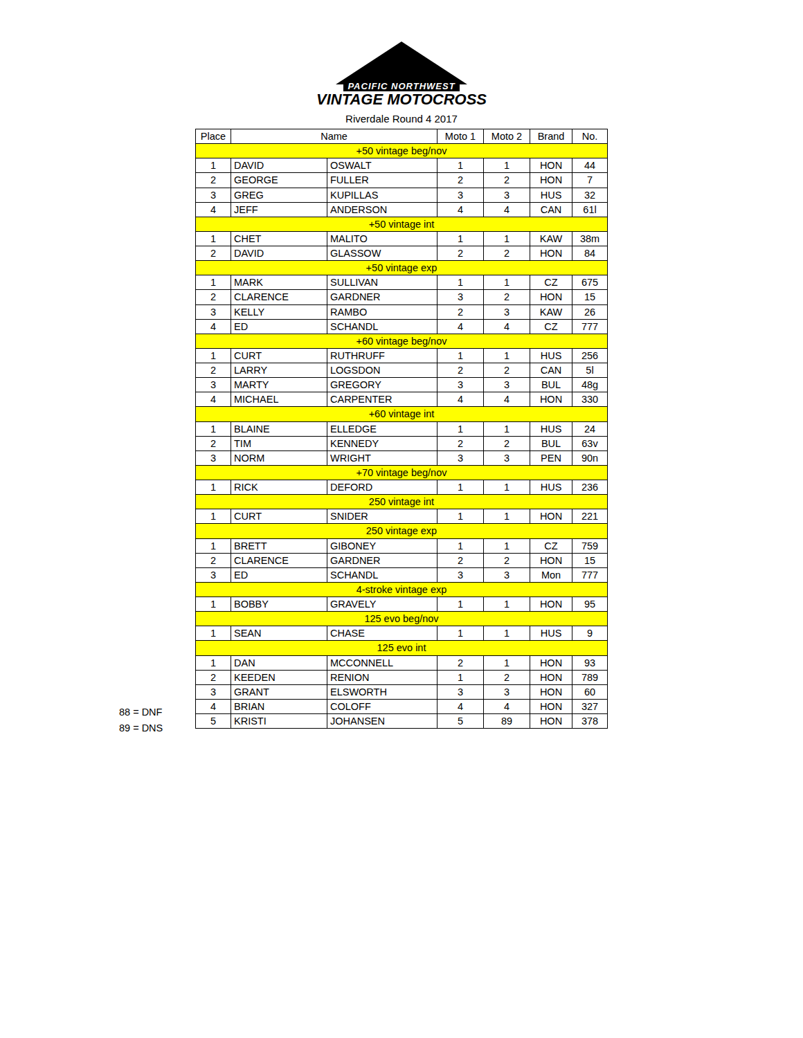PACIFIC NORTHWEST VINTAGE MOTOCROSS
Riverdale Round 4 2017
| Place | Name | Moto 1 | Moto 2 | Brand | No. |
| --- | --- | --- | --- | --- | --- |
| +50 vintage beg/nov |
| 1 | DAVID | OSWALT | 1 | 1 | HON | 44 |
| 2 | GEORGE | FULLER | 2 | 2 | HON | 7 |
| 3 | GREG | KUPILLAS | 3 | 3 | HUS | 32 |
| 4 | JEFF | ANDERSON | 4 | 4 | CAN | 61l |
| +50 vintage int |
| 1 | CHET | MALITO | 1 | 1 | KAW | 38m |
| 2 | DAVID | GLASSOW | 2 | 2 | HON | 84 |
| +50 vintage exp |
| 1 | MARK | SULLIVAN | 1 | 1 | CZ | 675 |
| 2 | CLARENCE | GARDNER | 3 | 2 | HON | 15 |
| 3 | KELLY | RAMBO | 2 | 3 | KAW | 26 |
| 4 | ED | SCHANDL | 4 | 4 | CZ | 777 |
| +60 vintage beg/nov |
| 1 | CURT | RUTHRUFF | 1 | 1 | HUS | 256 |
| 2 | LARRY | LOGSDON | 2 | 2 | CAN | 5l |
| 3 | MARTY | GREGORY | 3 | 3 | BUL | 48g |
| 4 | MICHAEL | CARPENTER | 4 | 4 | HON | 330 |
| +60 vintage int |
| 1 | BLAINE | ELLEDGE | 1 | 1 | HUS | 24 |
| 2 | TIM | KENNEDY | 2 | 2 | BUL | 63v |
| 3 | NORM | WRIGHT | 3 | 3 | PEN | 90n |
| +70 vintage beg/nov |
| 1 | RICK | DEFORD | 1 | 1 | HUS | 236 |
| 250 vintage int |
| 1 | CURT | SNIDER | 1 | 1 | HON | 221 |
| 250 vintage exp |
| 1 | BRETT | GIBONEY | 1 | 1 | CZ | 759 |
| 2 | CLARENCE | GARDNER | 2 | 2 | HON | 15 |
| 3 | ED | SCHANDL | 3 | 3 | Mon | 777 |
| 4-stroke vintage exp |
| 1 | BOBBY | GRAVELY | 1 | 1 | HON | 95 |
| 125 evo beg/nov |
| 1 | SEAN | CHASE | 1 | 1 | HUS | 9 |
| 125 evo int |
| 1 | DAN | MCCONNELL | 2 | 1 | HON | 93 |
| 2 | KEEDEN | RENION | 1 | 2 | HON | 789 |
| 3 | GRANT | ELSWORTH | 3 | 3 | HON | 60 |
| 4 | BRIAN | COLOFF | 4 | 4 | HON | 327 |
| 5 | KRISTI | JOHANSEN | 5 | 89 | HON | 378 |
88 = DNF
89 = DNS